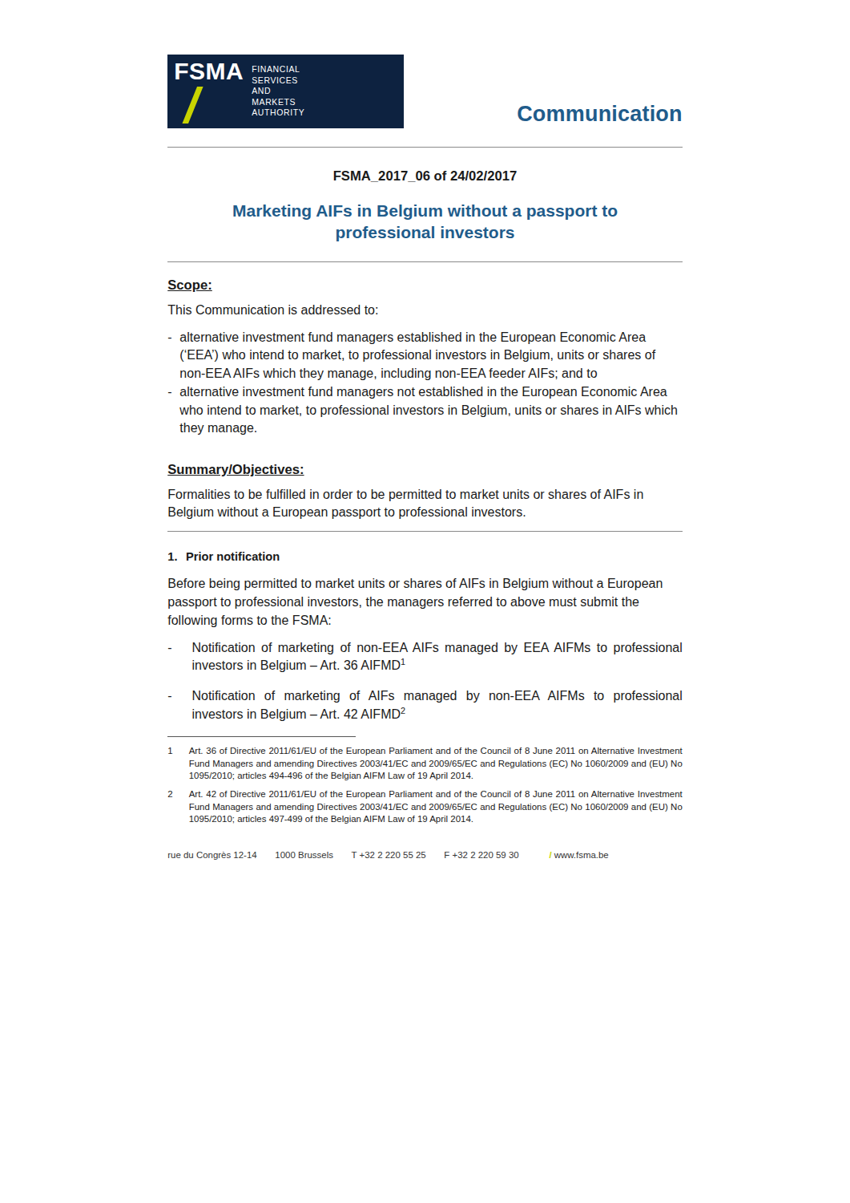FSMA
Financial
Services
and
Markets
Authority
Communication
FSMA_2017_06 of 24/02/2017
Marketing AIFs in Belgium without a passport to
professional investors
Scope:
This Communication is addressed to:
alternative investment fund managers established in the European Economic Area (‘EEA’) who intend to market, to professional investors in Belgium, units or shares of non-EEA AIFs which they manage, including non-EEA feeder AIFs; and to
alternative investment fund managers not established in the European Economic Area who intend to market, to professional investors in Belgium, units or shares in AIFs which they manage.
Summary/Objectives:
Formalities to be fulfilled in order to be permitted to market units or shares of AIFs in Belgium without a European passport to professional investors.
1. Prior notification
Before being permitted to market units or shares of AIFs in Belgium without a European passport to professional investors, the managers referred to above must submit the following forms to the FSMA:
Notification of marketing of non-EEA AIFs managed by EEA AIFMs to professional investors in Belgium – Art. 36 AIFMD1
Notification of marketing of AIFs managed by non-EEA AIFMs to professional investors in Belgium – Art. 42 AIFMD2
1
Art. 36 of Directive 2011/61/EU of the European Parliament and of the Council of 8 June 2011 on Alternative Investment Fund Managers and amending Directives 2003/41/EC and 2009/65/EC and Regulations (EC) No 1060/2009 and (EU) No 1095/2010; articles 494-496 of the Belgian AIFM Law of 19 April 2014.
2
Art. 42 of Directive 2011/61/EU of the European Parliament and of the Council of 8 June 2011 on Alternative Investment Fund Managers and amending Directives 2003/41/EC and 2009/65/EC and Regulations (EC) No 1060/2009 and (EU) No 1095/2010; articles 497-499 of the Belgian AIFM Law of 19 April 2014.
rue du Congrès 12-14 1000 Brussels T +32 2 220 55 25 F +32 2 220 59 30 / www.fsma.be